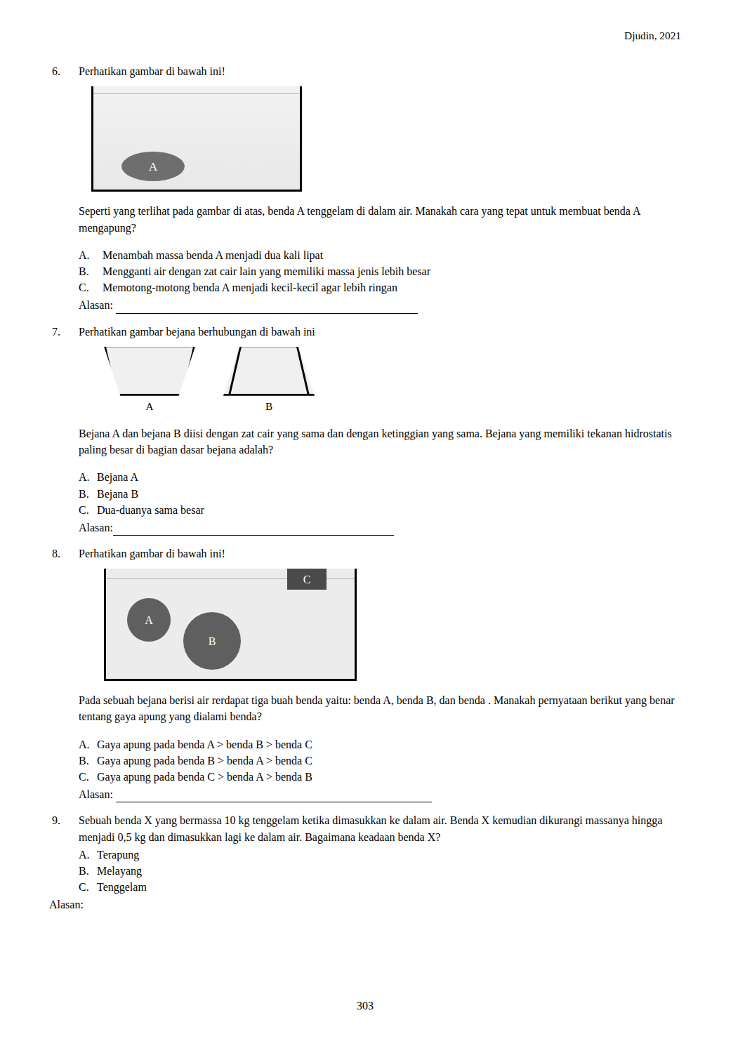Djudin, 2021
Perhatikan gambar di bawah ini!
A
Seperti yang terlihat pada gambar di atas, benda A tenggelam di dalam air. Manakah cara yang tepat untuk membuat benda A mengapung?
A. Menambah massa benda A menjadi dua kali lipat
B. Mengganti air dengan zat cair lain yang memiliki massa jenis lebih besar
C. Memotong-motong benda A menjadi kecil-kecil agar lebih ringan
Alasan:
Perhatikan gambar bejana berhubungan di bawah ini
A
B
Bejana A dan bejana B diisi dengan zat cair yang sama dan dengan ketinggian yang sama. Bejana yang memiliki tekanan hidrostatis paling besar di bagian dasar bejana adalah?
A. Bejana A
B. Bejana B
C. Dua-duanya sama besar
Alasan:
Perhatikan gambar di bawah ini!
C
A
B
Pada sebuah bejana berisi air rerdapat tiga buah benda yaitu: benda A, benda B, dan benda . Manakah pernyataan berikut yang benar tentang gaya apung yang dialami benda?
A. Gaya apung pada benda A > benda B > benda C
B. Gaya apung pada benda B > benda A > benda C
C. Gaya apung pada benda C > benda A > benda B
Alasan:
Sebuah benda X yang bermassa 10 kg tenggelam ketika dimasukkan ke dalam air. Benda X kemudian dikurangi massanya hingga menjadi 0,5 kg dan dimasukkan lagi ke dalam air. Bagaimana keadaan benda X?
A. Terapung
B. Melayang
C. Tenggelam
Alasan:
303